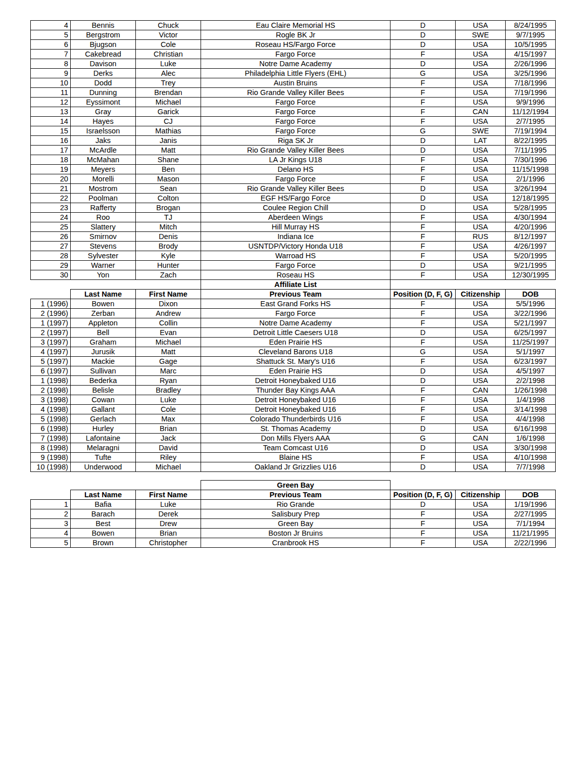| 4 | Bennis | Chuck | Eau Claire Memorial HS | D | USA | 8/24/1995 |
| 5 | Bergstrom | Victor | Rogle BK Jr | D | SWE | 9/7/1995 |
| 6 | Bjugson | Cole | Roseau HS/Fargo Force | D | USA | 10/5/1995 |
| 7 | Cakebread | Christian | Fargo Force | F | USA | 4/15/1997 |
| 8 | Davison | Luke | Notre Dame Academy | D | USA | 2/26/1996 |
| 9 | Derks | Alec | Philadelphia Little Flyers (EHL) | G | USA | 3/25/1996 |
| 10 | Dodd | Trey | Austin Bruins | F | USA | 7/18/1996 |
| 11 | Dunning | Brendan | Rio Grande Valley Killer Bees | F | USA | 7/19/1996 |
| 12 | Eyssimont | Michael | Fargo Force | F | USA | 9/9/1996 |
| 13 | Gray | Garick | Fargo Force | F | CAN | 11/12/1994 |
| 14 | Hayes | CJ | Fargo Force | F | USA | 2/7/1995 |
| 15 | Israelsson | Mathias | Fargo Force | G | SWE | 7/19/1994 |
| 16 | Jaks | Janis | Riga SK Jr | D | LAT | 8/22/1995 |
| 17 | McArdle | Matt | Rio Grande Valley Killer Bees | D | USA | 7/11/1995 |
| 18 | McMahan | Shane | LA Jr Kings U18 | F | USA | 7/30/1996 |
| 19 | Meyers | Ben | Delano HS | F | USA | 11/15/1998 |
| 20 | Morelli | Mason | Fargo Force | F | USA | 2/1/1996 |
| 21 | Mostrom | Sean | Rio Grande Valley Killer Bees | D | USA | 3/26/1994 |
| 22 | Poolman | Colton | EGF HS/Fargo Force | D | USA | 12/18/1995 |
| 23 | Rafferty | Brogan | Coulee Region Chill | D | USA | 5/28/1995 |
| 24 | Roo | TJ | Aberdeen Wings | F | USA | 4/30/1994 |
| 25 | Slattery | Mitch | Hill Murray HS | F | USA | 4/20/1996 |
| 26 | Smirnov | Denis | Indiana Ice | F | RUS | 8/12/1997 |
| 27 | Stevens | Brody | USNTDP/Victory Honda U18 | F | USA | 4/26/1997 |
| 28 | Sylvester | Kyle | Warroad HS | F | USA | 5/20/1995 |
| 29 | Warner | Hunter | Fargo Force | D | USA | 9/21/1995 |
| 30 | Yon | Zach | Roseau HS | F | USA | 12/30/1995 |
| | | | Affiliate List | | | |
| | Last Name | First Name | Previous Team | Position (D, F, G) | Citizenship | DOB |
| 1 (1996) | Bowen | Dixon | East Grand Forks HS | F | USA | 5/5/1996 |
| 2 (1996) | Zerban | Andrew | Fargo Force | F | USA | 3/22/1996 |
| 1 (1997) | Appleton | Collin | Notre Dame Academy | F | USA | 5/21/1997 |
| 2 (1997) | Bell | Evan | Detroit Little Caesers U18 | D | USA | 6/25/1997 |
| 3 (1997) | Graham | Michael | Eden Prairie HS | F | USA | 11/25/1997 |
| 4 (1997) | Jurusik | Matt | Cleveland Barons U18 | G | USA | 5/1/1997 |
| 5 (1997) | Mackie | Gage | Shattuck St. Mary's U16 | F | USA | 6/23/1997 |
| 6 (1997) | Sullivan | Marc | Eden Prairie HS | D | USA | 4/5/1997 |
| 1 (1998) | Bederka | Ryan | Detroit Honeybaked U16 | D | USA | 2/2/1998 |
| 2 (1998) | Belisle | Bradley | Thunder Bay Kings AAA | F | CAN | 1/26/1998 |
| 3 (1998) | Cowan | Luke | Detroit Honeybaked U16 | F | USA | 1/4/1998 |
| 4 (1998) | Gallant | Cole | Detroit Honeybaked U16 | F | USA | 3/14/1998 |
| 5 (1998) | Gerlach | Max | Colorado Thunderbirds U16 | F | USA | 4/4/1998 |
| 6 (1998) | Hurley | Brian | St. Thomas Academy | D | USA | 6/16/1998 |
| 7 (1998) | Lafontaine | Jack | Don Mills Flyers AAA | G | CAN | 1/6/1998 |
| 8 (1998) | Melaragni | David | Team Comcast U16 | D | USA | 3/30/1998 |
| 9 (1998) | Tufte | Riley | Blaine HS | F | USA | 4/10/1998 |
| 10 (1998) | Underwood | Michael | Oakland Jr Grizzlies U16 | D | USA | 7/7/1998 |
| | | | Green Bay | | | |
| | Last Name | First Name | Previous Team | Position (D, F, G) | Citizenship | DOB |
| 1 | Bafia | Luke | Rio Grande | D | USA | 1/19/1996 |
| 2 | Barach | Derek | Salisbury Prep | F | USA | 2/27/1995 |
| 3 | Best | Drew | Green Bay | F | USA | 7/1/1994 |
| 4 | Bowen | Brian | Boston Jr Bruins | F | USA | 11/21/1995 |
| 5 | Brown | Christopher | Cranbrook HS | F | USA | 2/22/1996 |